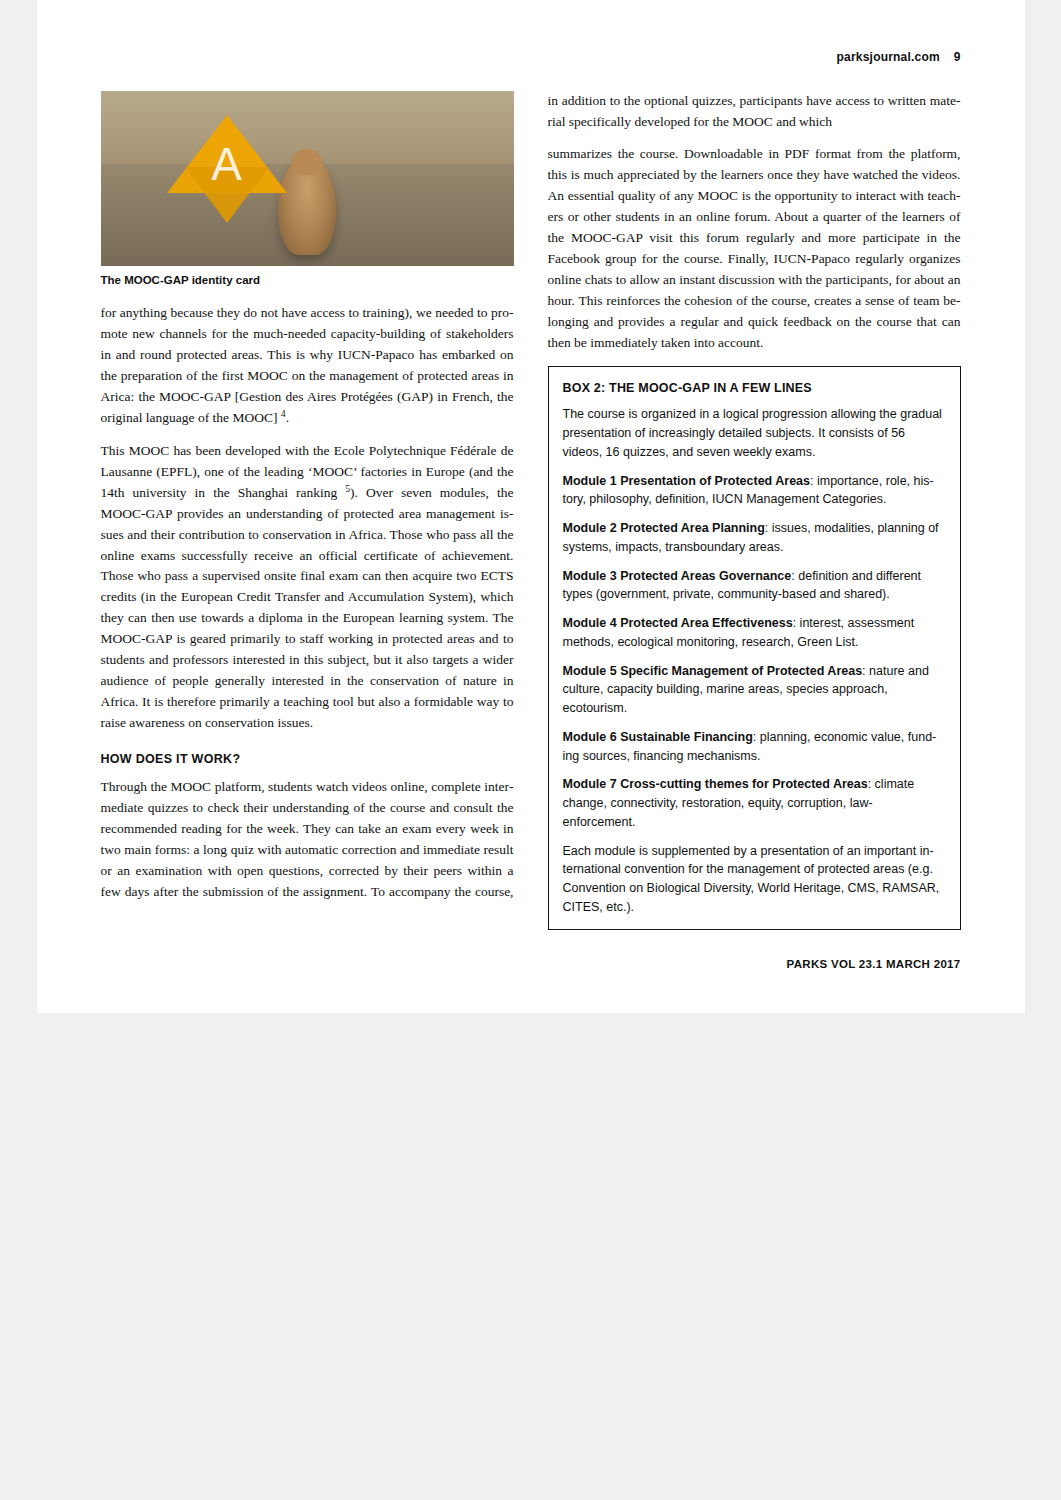parksjournal.com 9
A
The MOOC-GAP identity card
for anything because they do not have access to training), we needed to promote new channels for the much-needed capacity-building of stakeholders in and round protected areas. This is why IUCN-Papaco has embarked on the preparation of the first MOOC on the management of protected areas in Arica: the MOOC-GAP [Gestion des Aires Protégées (GAP) in French, the original language of the MOOC] 4.
This MOOC has been developed with the Ecole Polytechnique Fédérale de Lausanne (EPFL), one of the leading ‘MOOC’ factories in Europe (and the 14th university in the Shanghai ranking 5). Over seven modules, the MOOC-GAP provides an understanding of protected area management issues and their contribution to conservation in Africa. Those who pass all the online exams successfully receive an official certificate of achievement. Those who pass a supervised onsite final exam can then acquire two ECTS credits (in the European Credit Transfer and Accumulation System), which they can then use towards a diploma in the European learning system. The MOOC-GAP is geared primarily to staff working in protected areas and to students and professors interested in this subject, but it also targets a wider audience of people generally interested in the conservation of nature in Africa. It is therefore primarily a teaching tool but also a formidable way to raise awareness on conservation issues.
How does it work?
Through the MOOC platform, students watch videos online, complete intermediate quizzes to check their understanding of the course and consult the recommended reading for the week. They can take an exam every week in two main forms: a long quiz with automatic correction and immediate result or an examination with open questions, corrected by their peers within a few days after the submission of the assignment. To accompany the course, in addition to the optional quizzes, participants have access to written material specifically developed for the MOOC and which
summarizes the course. Downloadable in PDF format from the platform, this is much appreciated by the learners once they have watched the videos. An essential quality of any MOOC is the opportunity to interact with teachers or other students in an online forum. About a quarter of the learners of the MOOC-GAP visit this forum regularly and more participate in the Facebook group for the course. Finally, IUCN-Papaco regularly organizes online chats to allow an instant discussion with the participants, for about an hour. This reinforces the cohesion of the course, creates a sense of team belonging and provides a regular and quick feedback on the course that can then be immediately taken into account.
Box 2: The MOOC-GAP in a few lines
The course is organized in a logical progression allowing the gradual presentation of increasingly detailed subjects. It consists of 56 videos, 16 quizzes, and seven weekly exams.
Module 1 Presentation of Protected Areas: importance, role, history, philosophy, definition, IUCN Management Categories.
Module 2 Protected Area Planning: issues, modalities, planning of systems, impacts, transboundary areas.
Module 3 Protected Areas Governance: definition and different types (government, private, community-based and shared).
Module 4 Protected Area Effectiveness: interest, assessment methods, ecological monitoring, research, Green List.
Module 5 Specific Management of Protected Areas: nature and culture, capacity building, marine areas, species approach, ecotourism.
Module 6 Sustainable Financing: planning, economic value, funding sources, financing mechanisms.
Module 7 Cross-cutting themes for Protected Areas: climate change, connectivity, restoration, equity, corruption, law-enforcement.
Each module is supplemented by a presentation of an important international convention for the management of protected areas (e.g. Convention on Biological Diversity, World Heritage, CMS, RAMSAR, CITES, etc.).
PARKS VOL 23.1 MARCH 2017